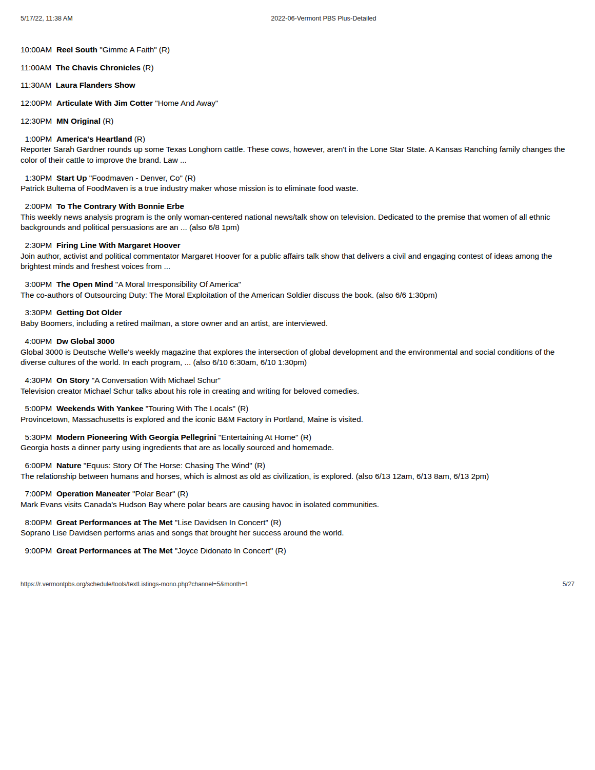5/17/22, 11:38 AM
2022-06-Vermont PBS Plus-Detailed
10:00AM Reel South "Gimme A Faith" (R)
11:00AM The Chavis Chronicles (R)
11:30AM Laura Flanders Show
12:00PM Articulate With Jim Cotter "Home And Away"
12:30PM MN Original (R)
1:00PM America's Heartland (R) Reporter Sarah Gardner rounds up some Texas Longhorn cattle. These cows, however, aren't in the Lone Star State. A Kansas Ranching family changes the color of their cattle to improve the brand. Law ...
1:30PM Start Up "Foodmaven - Denver, Co" (R) Patrick Bultema of FoodMaven is a true industry maker whose mission is to eliminate food waste.
2:00PM To The Contrary With Bonnie Erbe This weekly news analysis program is the only woman-centered national news/talk show on television. Dedicated to the premise that women of all ethnic backgrounds and political persuasions are an ... (also 6/8 1pm)
2:30PM Firing Line With Margaret Hoover Join author, activist and political commentator Margaret Hoover for a public affairs talk show that delivers a civil and engaging contest of ideas among the brightest minds and freshest voices from ...
3:00PM The Open Mind "A Moral Irresponsibility Of America" The co-authors of Outsourcing Duty: The Moral Exploitation of the American Soldier discuss the book. (also 6/6 1:30pm)
3:30PM Getting Dot Older Baby Boomers, including a retired mailman, a store owner and an artist, are interviewed.
4:00PM Dw Global 3000 Global 3000 is Deutsche Welle's weekly magazine that explores the intersection of global development and the environmental and social conditions of the diverse cultures of the world. In each program, ... (also 6/10 6:30am, 6/10 1:30pm)
4:30PM On Story "A Conversation With Michael Schur" Television creator Michael Schur talks about his role in creating and writing for beloved comedies.
5:00PM Weekends With Yankee "Touring With The Locals" (R) Provincetown, Massachusetts is explored and the iconic B&M Factory in Portland, Maine is visited.
5:30PM Modern Pioneering With Georgia Pellegrini "Entertaining At Home" (R) Georgia hosts a dinner party using ingredients that are as locally sourced and homemade.
6:00PM Nature "Equus: Story Of The Horse: Chasing The Wind" (R) The relationship between humans and horses, which is almost as old as civilization, is explored. (also 6/13 12am, 6/13 8am, 6/13 2pm)
7:00PM Operation Maneater "Polar Bear" (R) Mark Evans visits Canada's Hudson Bay where polar bears are causing havoc in isolated communities.
8:00PM Great Performances at The Met "Lise Davidsen In Concert" (R) Soprano Lise Davidsen performs arias and songs that brought her success around the world.
9:00PM Great Performances at The Met "Joyce Didonato In Concert" (R)
https://r.vermontpbs.org/schedule/tools/textListings-mono.php?channel=5&month=1
5/27